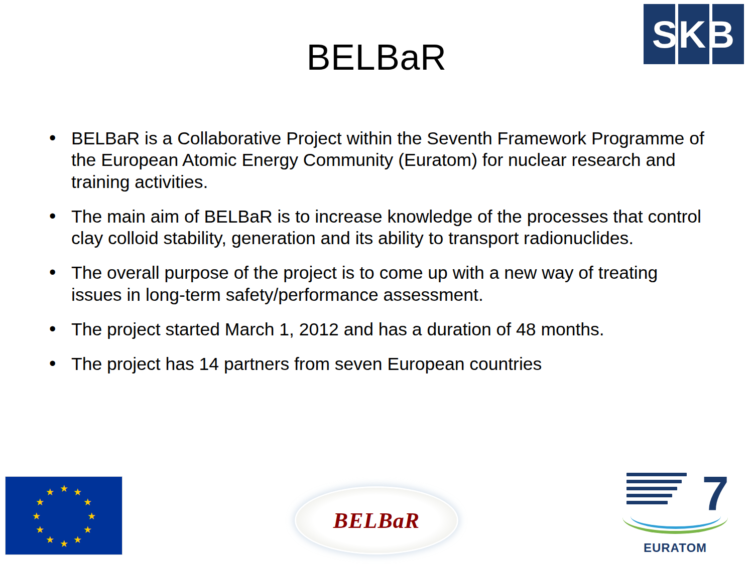SKB
BELBaR
BELBaR is a Collaborative Project within the Seventh Framework Programme of the European Atomic Energy Community (Euratom) for nuclear research and training activities.
The main aim of BELBaR is to increase knowledge of the processes that control clay colloid stability, generation and its ability to transport radionuclides.
The overall purpose of the project is to come up with a new way of treating issues in long-term safety/performance assessment.
The project started March 1, 2012 and has a duration of 48 months.
The project has 14 partners from seven European countries
★ ★ ★ ★ ★ ★ ★ ★ ★ ★ ★ ★
BELBaR
7
EURATOM